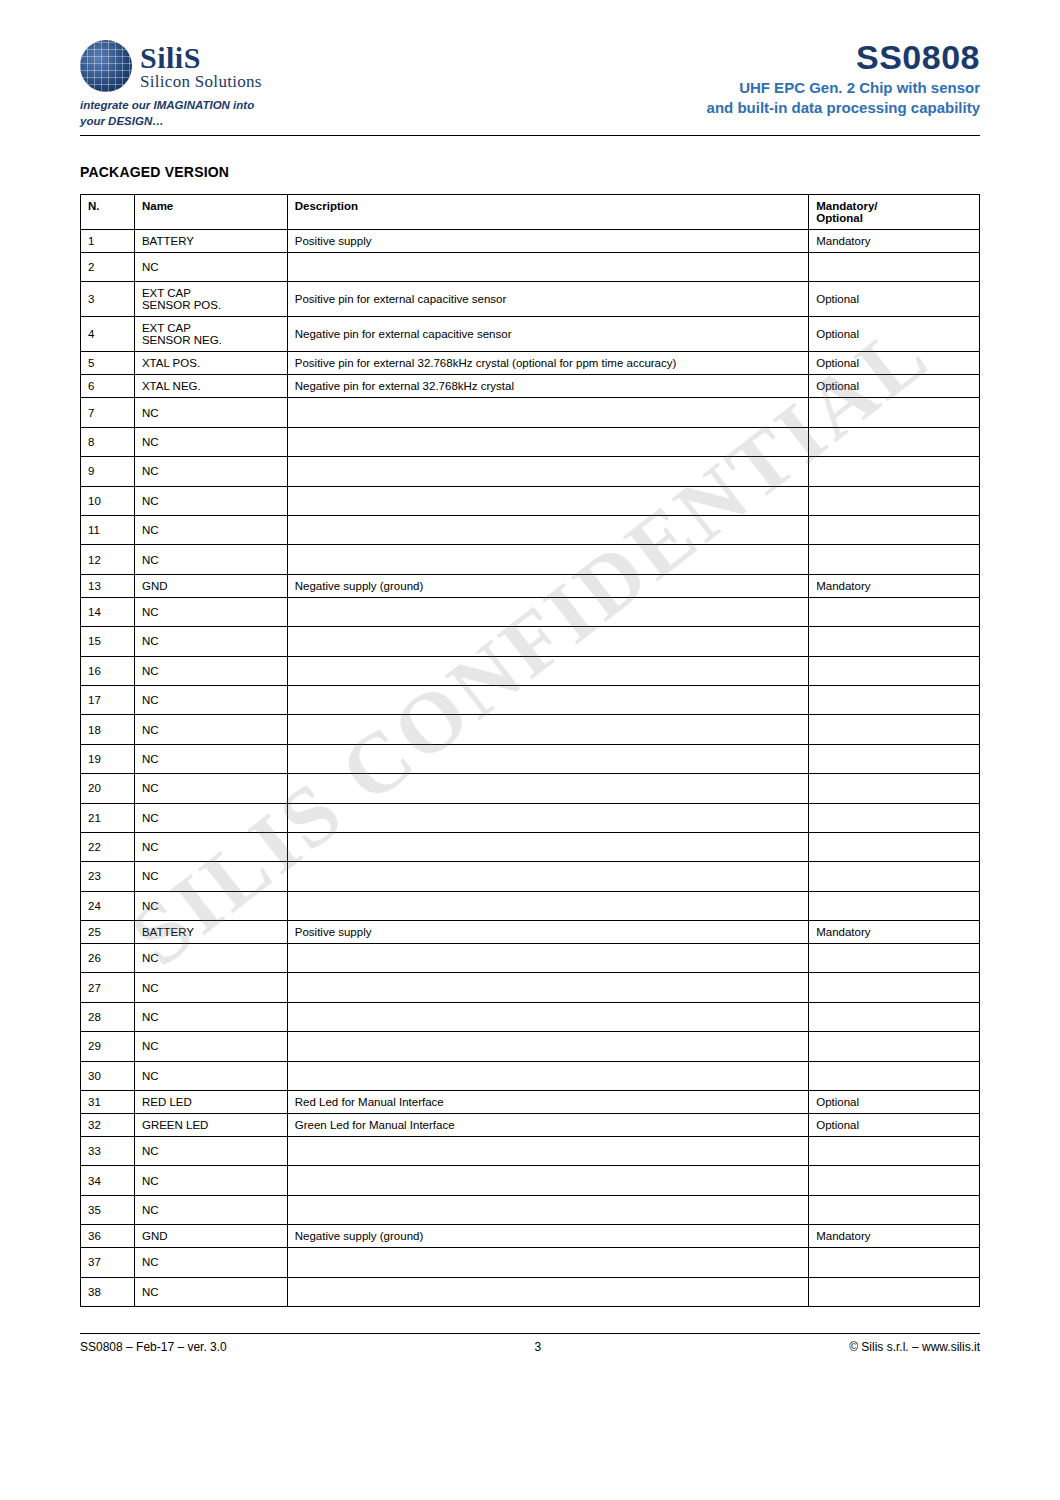SiliS
Silicon Solutions
integrate our IMAGINATION into
your DESIGN…
SS0808
UHF EPC Gen. 2 Chip with sensor
and built-in data processing capability
PACKAGED VERSION
SILIS CONFIDENTIAL
| N. | Name | Description | Mandatory/ Optional |
| --- | --- | --- | --- |
| 1 | BATTERY | Positive supply | Mandatory |
| 2 | NC | | |
| 3 | EXT CAP SENSOR POS. | Positive pin for external capacitive sensor | Optional |
| 4 | EXT CAP SENSOR NEG. | Negative pin for external capacitive sensor | Optional |
| 5 | XTAL POS. | Positive pin for external 32.768kHz crystal (optional for ppm time accuracy) | Optional |
| 6 | XTAL NEG. | Negative pin for external 32.768kHz crystal | Optional |
| 7 | NC | | |
| 8 | NC | | |
| 9 | NC | | |
| 10 | NC | | |
| 11 | NC | | |
| 12 | NC | | |
| 13 | GND | Negative supply (ground) | Mandatory |
| 14 | NC | | |
| 15 | NC | | |
| 16 | NC | | |
| 17 | NC | | |
| 18 | NC | | |
| 19 | NC | | |
| 20 | NC | | |
| 21 | NC | | |
| 22 | NC | | |
| 23 | NC | | |
| 24 | NC | | |
| 25 | BATTERY | Positive supply | Mandatory |
| 26 | NC | | |
| 27 | NC | | |
| 28 | NC | | |
| 29 | NC | | |
| 30 | NC | | |
| 31 | RED LED | Red Led for Manual Interface | Optional |
| 32 | GREEN LED | Green Led for Manual Interface | Optional |
| 33 | NC | | |
| 34 | NC | | |
| 35 | NC | | |
| 36 | GND | Negative supply (ground) | Mandatory |
| 37 | NC | | |
| 38 | NC | | |
SS0808 – Feb-17 – ver. 3.0
3
© Silis s.r.l. – www.silis.it